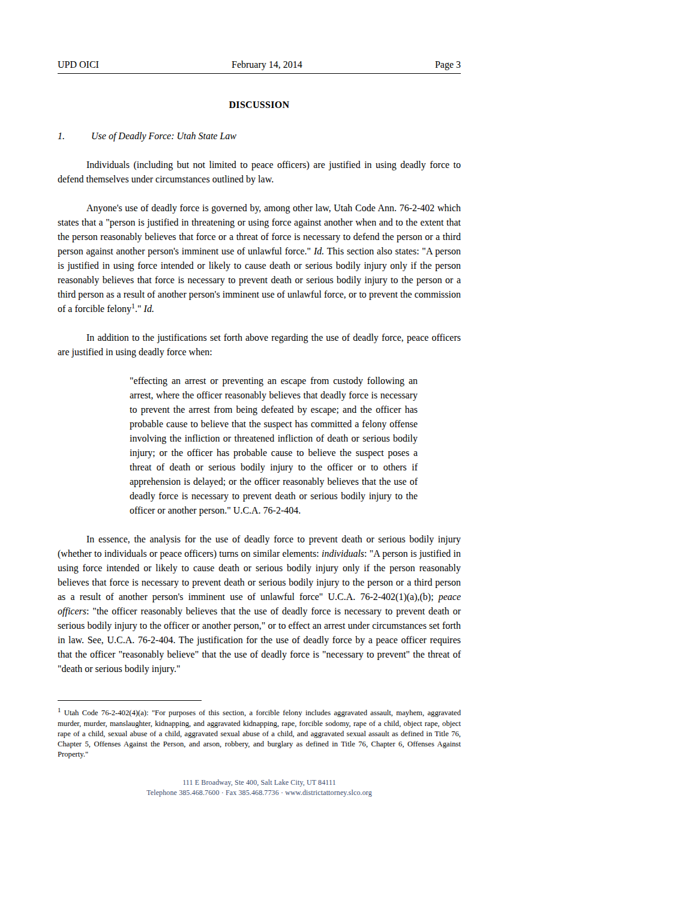UPD OICI
February 14, 2014
Page 3
DISCUSSION
1. Use of Deadly Force: Utah State Law
Individuals (including but not limited to peace officers) are justified in using deadly force to defend themselves under circumstances outlined by law.
Anyone's use of deadly force is governed by, among other law, Utah Code Ann. 76-2-402 which states that a "person is justified in threatening or using force against another when and to the extent that the person reasonably believes that force or a threat of force is necessary to defend the person or a third person against another person's imminent use of unlawful force." Id. This section also states: "A person is justified in using force intended or likely to cause death or serious bodily injury only if the person reasonably believes that force is necessary to prevent death or serious bodily injury to the person or a third person as a result of another person's imminent use of unlawful force, or to prevent the commission of a forcible felony1." Id.
In addition to the justifications set forth above regarding the use of deadly force, peace officers are justified in using deadly force when:
"effecting an arrest or preventing an escape from custody following an arrest, where the officer reasonably believes that deadly force is necessary to prevent the arrest from being defeated by escape; and the officer has probable cause to believe that the suspect has committed a felony offense involving the infliction or threatened infliction of death or serious bodily injury; or the officer has probable cause to believe the suspect poses a threat of death or serious bodily injury to the officer or to others if apprehension is delayed; or the officer reasonably believes that the use of deadly force is necessary to prevent death or serious bodily injury to the officer or another person." U.C.A. 76-2-404.
In essence, the analysis for the use of deadly force to prevent death or serious bodily injury (whether to individuals or peace officers) turns on similar elements: individuals: "A person is justified in using force intended or likely to cause death or serious bodily injury only if the person reasonably believes that force is necessary to prevent death or serious bodily injury to the person or a third person as a result of another person's imminent use of unlawful force" U.C.A. 76-2-402(1)(a),(b); peace officers: "the officer reasonably believes that the use of deadly force is necessary to prevent death or serious bodily injury to the officer or another person," or to effect an arrest under circumstances set forth in law. See, U.C.A. 76-2-404. The justification for the use of deadly force by a peace officer requires that the officer "reasonably believe" that the use of deadly force is "necessary to prevent" the threat of "death or serious bodily injury."
1 Utah Code 76-2-402(4)(a): "For purposes of this section, a forcible felony includes aggravated assault, mayhem, aggravated murder, murder, manslaughter, kidnapping, and aggravated kidnapping, rape, forcible sodomy, rape of a child, object rape, object rape of a child, sexual abuse of a child, aggravated sexual abuse of a child, and aggravated sexual assault as defined in Title 76, Chapter 5, Offenses Against the Person, and arson, robbery, and burglary as defined in Title 76, Chapter 6, Offenses Against Property."
111 E Broadway, Ste 400, Salt Lake City, UT 84111
Telephone 385.468.7600 · Fax 385.468.7736 · www.districtattorney.slco.org